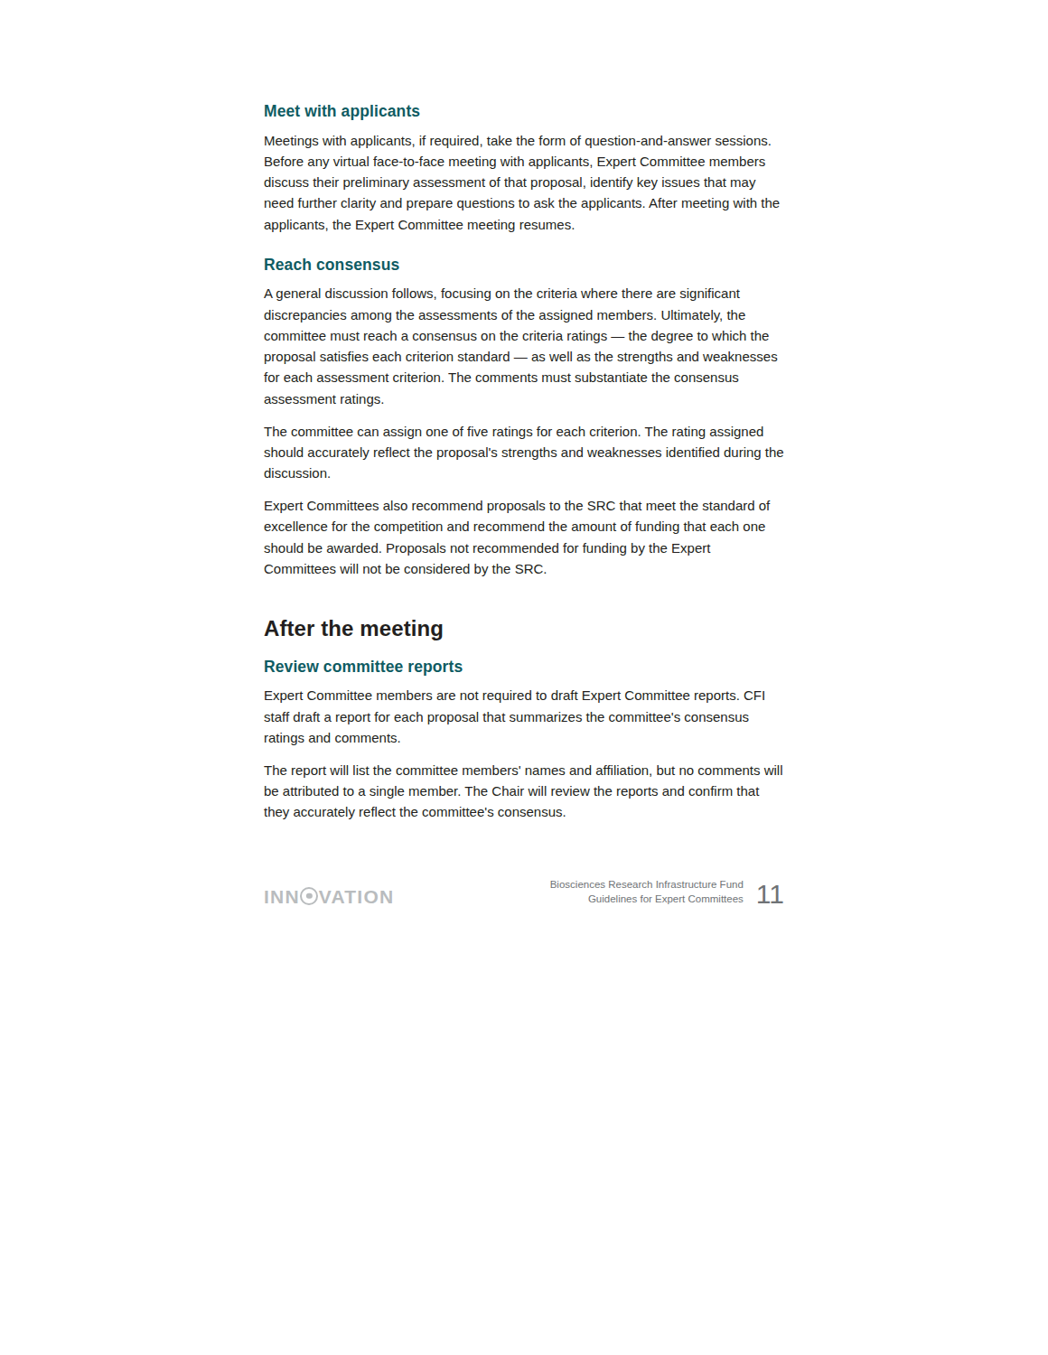Meet with applicants
Meetings with applicants, if required, take the form of question-and-answer sessions. Before any virtual face-to-face meeting with applicants, Expert Committee members discuss their preliminary assessment of that proposal, identify key issues that may need further clarity and prepare questions to ask the applicants. After meeting with the applicants, the Expert Committee meeting resumes.
Reach consensus
A general discussion follows, focusing on the criteria where there are significant discrepancies among the assessments of the assigned members. Ultimately, the committee must reach a consensus on the criteria ratings — the degree to which the proposal satisfies each criterion standard — as well as the strengths and weaknesses for each assessment criterion. The comments must substantiate the consensus assessment ratings.
The committee can assign one of five ratings for each criterion. The rating assigned should accurately reflect the proposal's strengths and weaknesses identified during the discussion.
Expert Committees also recommend proposals to the SRC that meet the standard of excellence for the competition and recommend the amount of funding that each one should be awarded. Proposals not recommended for funding by the Expert Committees will not be considered by the SRC.
After the meeting
Review committee reports
Expert Committee members are not required to draft Expert Committee reports. CFI staff draft a report for each proposal that summarizes the committee's consensus ratings and comments.
The report will list the committee members' names and affiliation, but no comments will be attributed to a single member. The Chair will review the reports and confirm that they accurately reflect the committee's consensus.
INN VATION
Biosciences Research Infrastructure Fund
Guidelines for Expert Committees
11